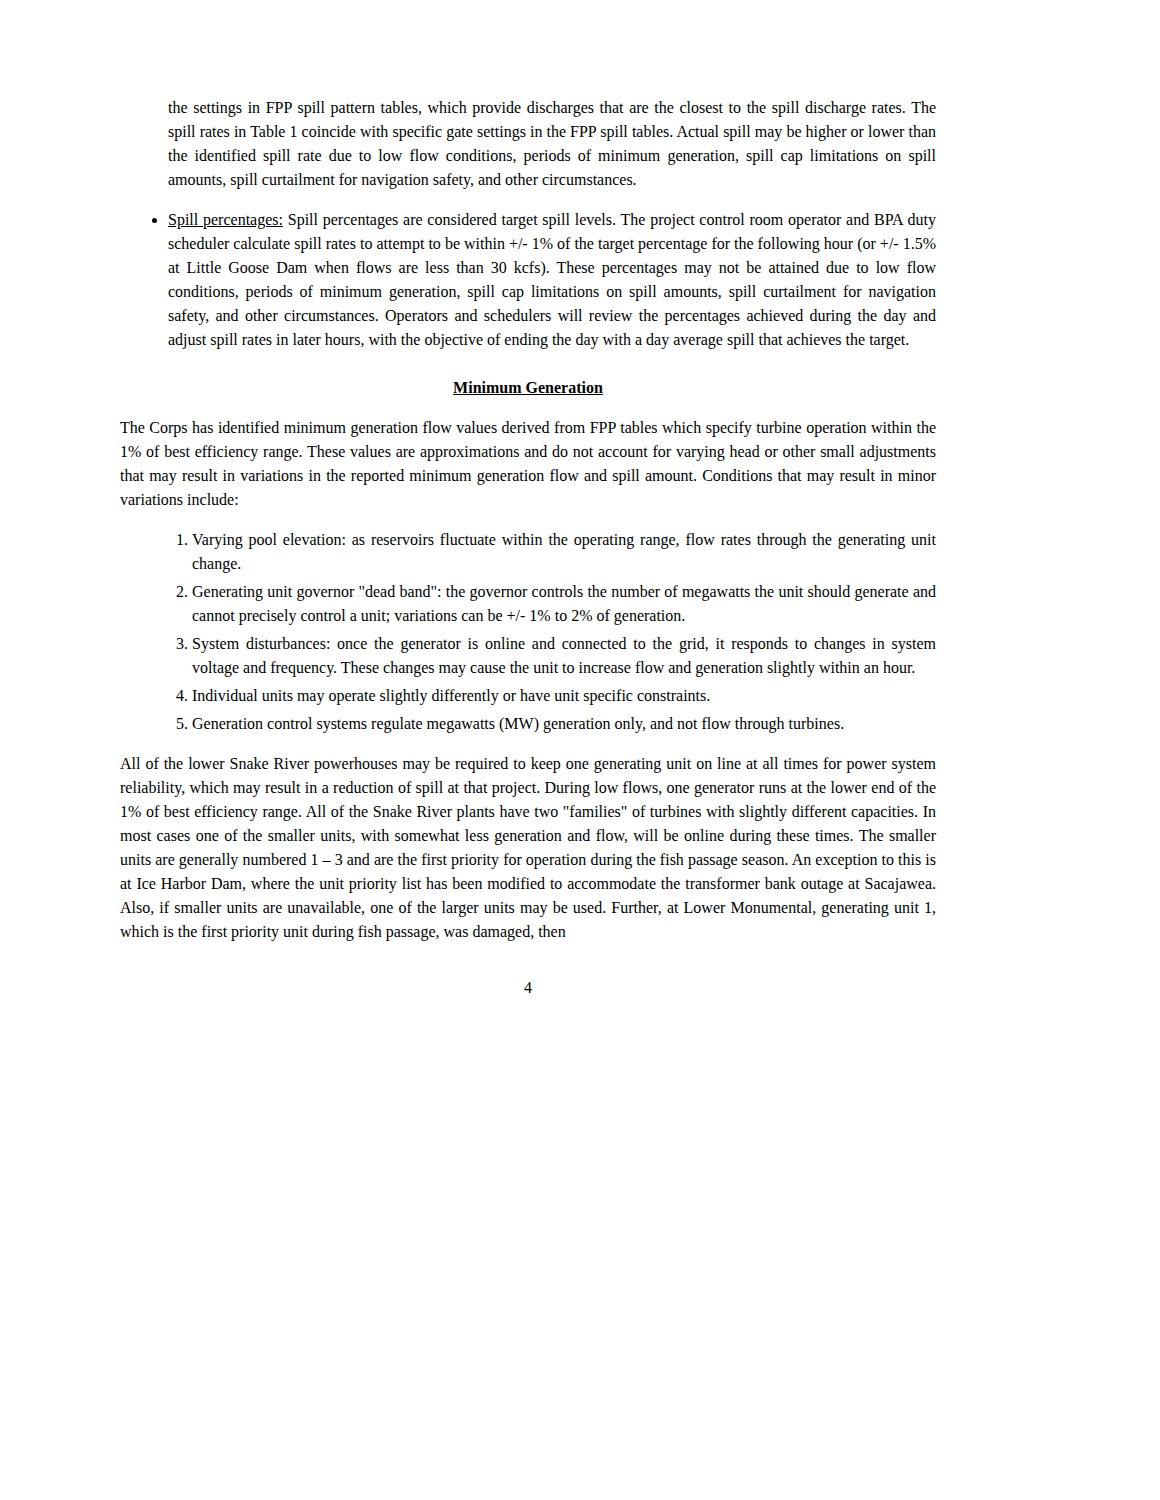the settings in FPP spill pattern tables, which provide discharges that are the closest to the spill discharge rates. The spill rates in Table 1 coincide with specific gate settings in the FPP spill tables. Actual spill may be higher or lower than the identified spill rate due to low flow conditions, periods of minimum generation, spill cap limitations on spill amounts, spill curtailment for navigation safety, and other circumstances.
Spill percentages: Spill percentages are considered target spill levels. The project control room operator and BPA duty scheduler calculate spill rates to attempt to be within +/- 1% of the target percentage for the following hour (or +/- 1.5% at Little Goose Dam when flows are less than 30 kcfs). These percentages may not be attained due to low flow conditions, periods of minimum generation, spill cap limitations on spill amounts, spill curtailment for navigation safety, and other circumstances. Operators and schedulers will review the percentages achieved during the day and adjust spill rates in later hours, with the objective of ending the day with a day average spill that achieves the target.
Minimum Generation
The Corps has identified minimum generation flow values derived from FPP tables which specify turbine operation within the 1% of best efficiency range. These values are approximations and do not account for varying head or other small adjustments that may result in variations in the reported minimum generation flow and spill amount. Conditions that may result in minor variations include:
Varying pool elevation: as reservoirs fluctuate within the operating range, flow rates through the generating unit change.
Generating unit governor "dead band": the governor controls the number of megawatts the unit should generate and cannot precisely control a unit; variations can be +/- 1% to 2% of generation.
System disturbances: once the generator is online and connected to the grid, it responds to changes in system voltage and frequency. These changes may cause the unit to increase flow and generation slightly within an hour.
Individual units may operate slightly differently or have unit specific constraints.
Generation control systems regulate megawatts (MW) generation only, and not flow through turbines.
All of the lower Snake River powerhouses may be required to keep one generating unit on line at all times for power system reliability, which may result in a reduction of spill at that project. During low flows, one generator runs at the lower end of the 1% of best efficiency range. All of the Snake River plants have two "families" of turbines with slightly different capacities. In most cases one of the smaller units, with somewhat less generation and flow, will be online during these times. The smaller units are generally numbered 1 – 3 and are the first priority for operation during the fish passage season. An exception to this is at Ice Harbor Dam, where the unit priority list has been modified to accommodate the transformer bank outage at Sacajawea. Also, if smaller units are unavailable, one of the larger units may be used. Further, at Lower Monumental, generating unit 1, which is the first priority unit during fish passage, was damaged, then
4